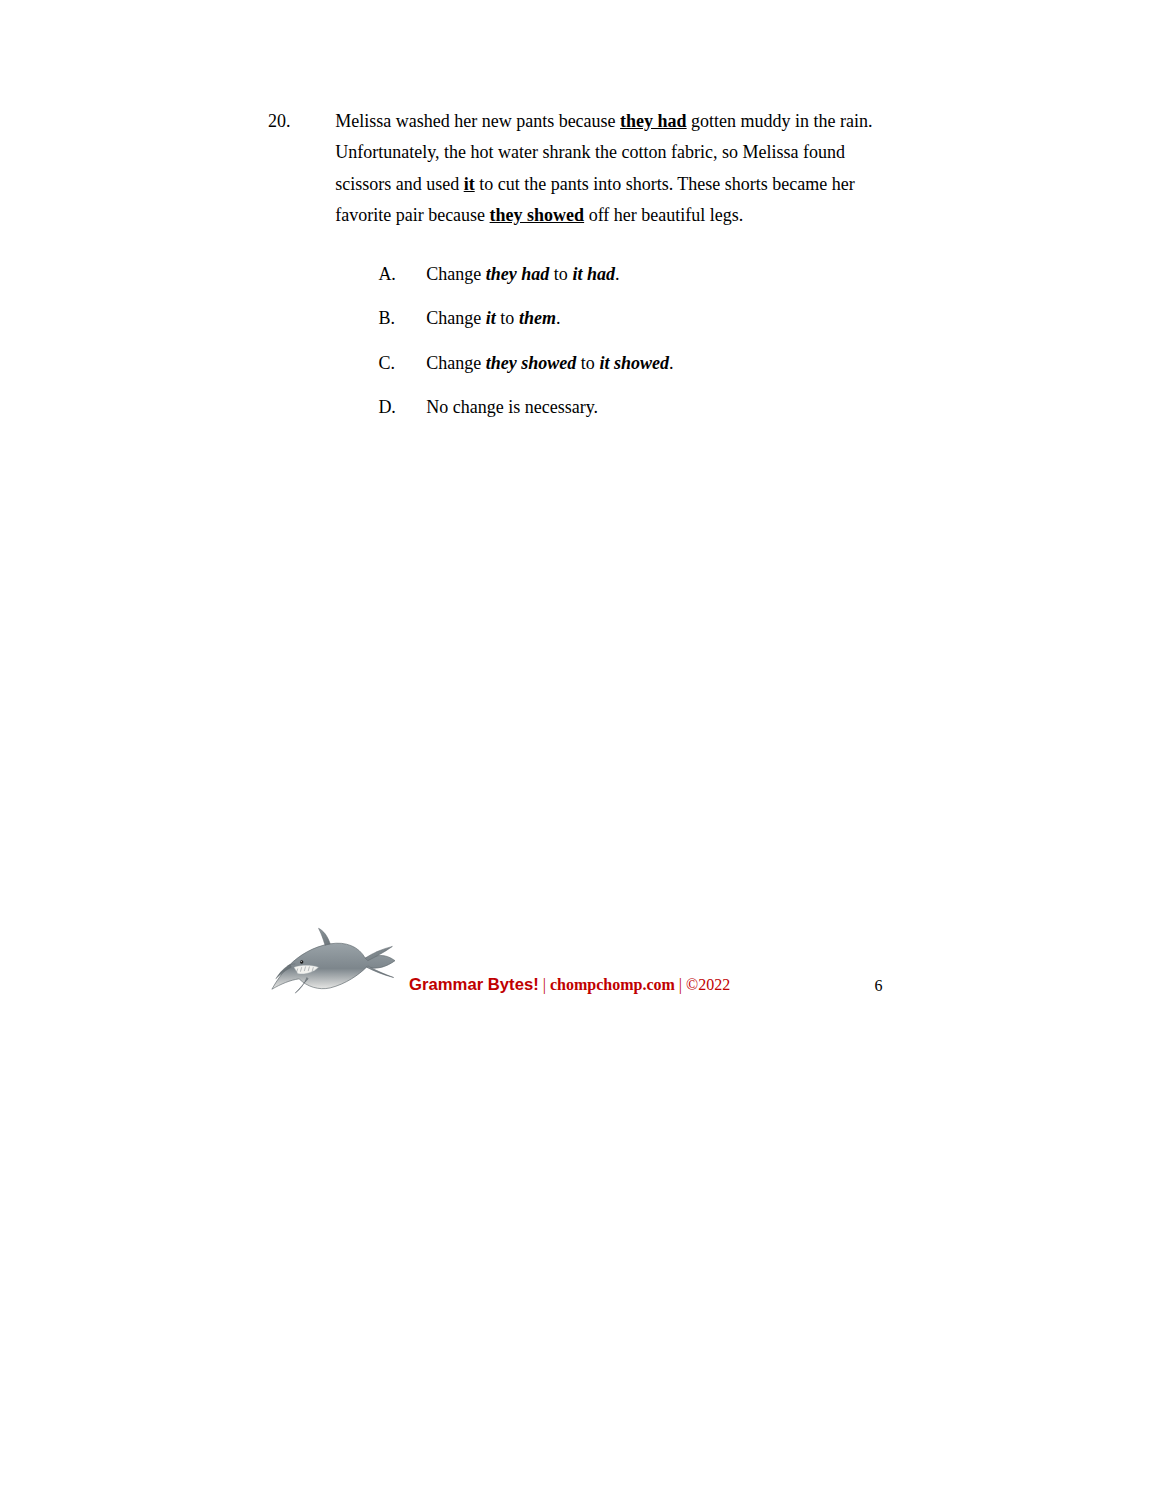20.
Melissa washed her new pants because they had gotten muddy in the rain. Unfortunately, the hot water shrank the cotton fabric, so Melissa found scissors and used it to cut the pants into shorts. These shorts became her favorite pair because they showed off her beautiful legs.
A. Change they had to it had.
B. Change it to them.
C. Change they showed to it showed.
D. No change is necessary.
Grammar Bytes! | chompchomp.com | ©2022
6